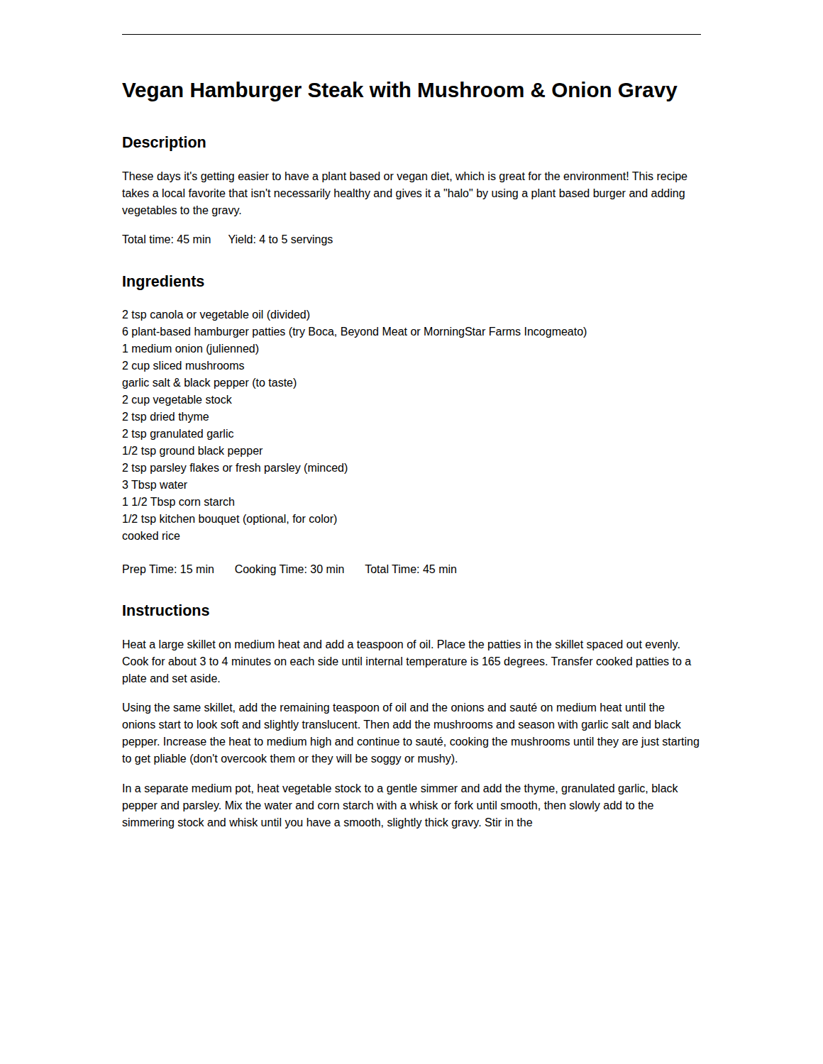Vegan Hamburger Steak with Mushroom & Onion Gravy
Description
These days it's getting easier to have a plant based or vegan diet, which is great for the environment! This recipe takes a local favorite that isn't necessarily healthy and gives it a "halo" by using a plant based burger and adding vegetables to the gravy.
Total time: 45 min Yield: 4 to 5 servings
Ingredients
2 tsp canola or vegetable oil (divided)
6 plant-based hamburger patties (try Boca, Beyond Meat or MorningStar Farms Incogmeato)
1 medium onion (julienned)
2 cup sliced mushrooms
garlic salt & black pepper (to taste)
2 cup vegetable stock
2 tsp dried thyme
2 tsp granulated garlic
1/2 tsp ground black pepper
2 tsp parsley flakes or fresh parsley (minced)
3 Tbsp water
1 1/2 Tbsp corn starch
1/2 tsp kitchen bouquet (optional, for color)
cooked rice
Prep Time: 15 min Cooking Time: 30 min Total Time: 45 min
Instructions
Heat a large skillet on medium heat and add a teaspoon of oil. Place the patties in the skillet spaced out evenly. Cook for about 3 to 4 minutes on each side until internal temperature is 165 degrees. Transfer cooked patties to a plate and set aside.
Using the same skillet, add the remaining teaspoon of oil and the onions and sauté on medium heat until the onions start to look soft and slightly translucent. Then add the mushrooms and season with garlic salt and black pepper. Increase the heat to medium high and continue to sauté, cooking the mushrooms until they are just starting to get pliable (don't overcook them or they will be soggy or mushy).
In a separate medium pot, heat vegetable stock to a gentle simmer and add the thyme, granulated garlic, black pepper and parsley. Mix the water and corn starch with a whisk or fork until smooth, then slowly add to the simmering stock and whisk until you have a smooth, slightly thick gravy. Stir in the